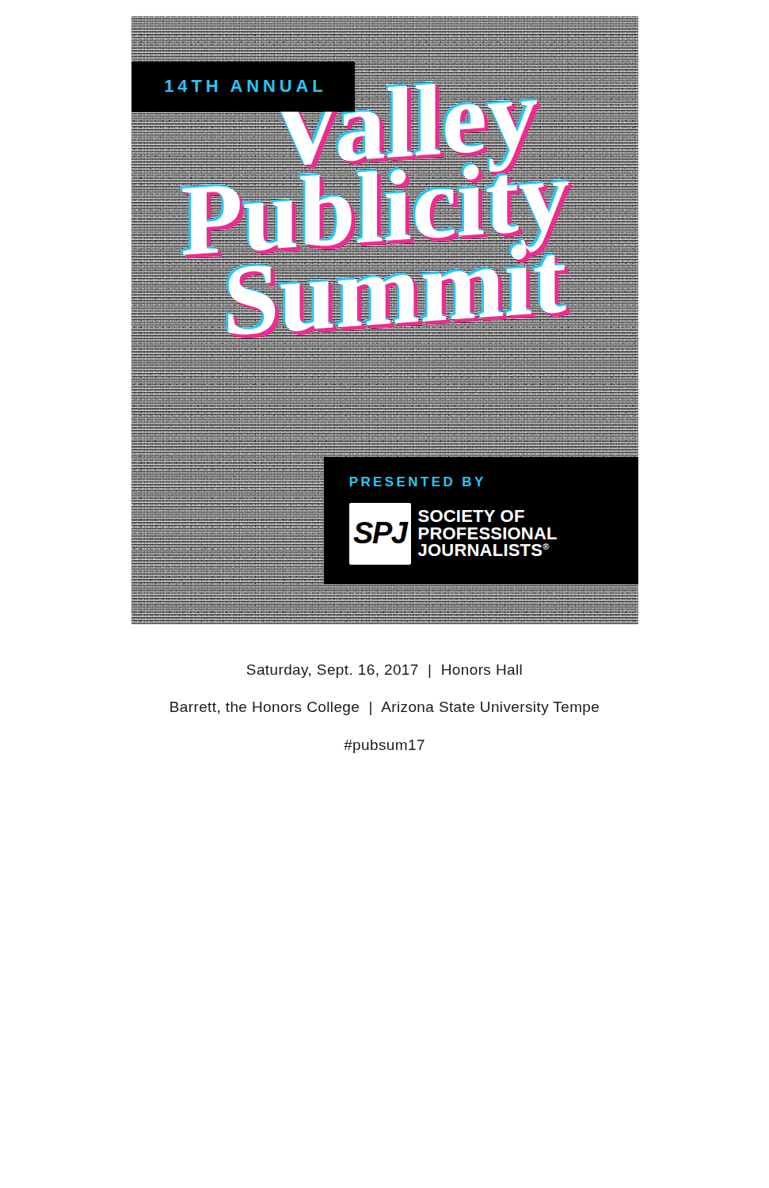14th Annual
Valley Publicity Summit
Presented by
SPJ
Society of
Professional
Journalists®
Saturday, Sept. 16, 2017 | Honors Hall
Barrett, the Honors College | Arizona State University Tempe
#pubsum17